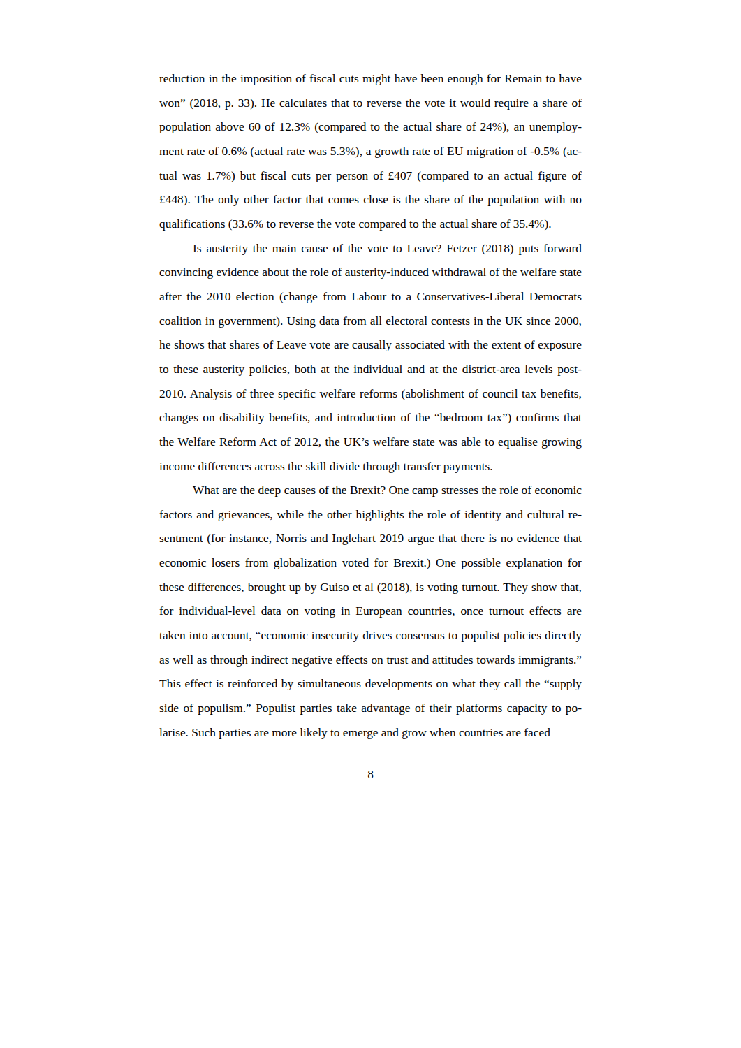reduction in the imposition of fiscal cuts might have been enough for Remain to have won” (2018, p. 33). He calculates that to reverse the vote it would require a share of population above 60 of 12.3% (compared to the actual share of 24%), an unemployment rate of 0.6% (actual rate was 5.3%), a growth rate of EU migration of -0.5% (actual was 1.7%) but fiscal cuts per person of £407 (compared to an actual figure of £448). The only other factor that comes close is the share of the population with no qualifications (33.6% to reverse the vote compared to the actual share of 35.4%).
Is austerity the main cause of the vote to Leave? Fetzer (2018) puts forward convincing evidence about the role of austerity-induced withdrawal of the welfare state after the 2010 election (change from Labour to a Conservatives-Liberal Democrats coalition in government). Using data from all electoral contests in the UK since 2000, he shows that shares of Leave vote are causally associated with the extent of exposure to these austerity policies, both at the individual and at the district-area levels post-2010. Analysis of three specific welfare reforms (abolishment of council tax benefits, changes on disability benefits, and introduction of the “bedroom tax”) confirms that the Welfare Reform Act of 2012, the UK’s welfare state was able to equalise growing income differences across the skill divide through transfer payments.
What are the deep causes of the Brexit? One camp stresses the role of economic factors and grievances, while the other highlights the role of identity and cultural resentment (for instance, Norris and Inglehart 2019 argue that there is no evidence that economic losers from globalization voted for Brexit.) One possible explanation for these differences, brought up by Guiso et al (2018), is voting turnout. They show that, for individual-level data on voting in European countries, once turnout effects are taken into account, “economic insecurity drives consensus to populist policies directly as well as through indirect negative effects on trust and attitudes towards immigrants.” This effect is reinforced by simultaneous developments on what they call the “supply side of populism.” Populist parties take advantage of their platforms capacity to polarise. Such parties are more likely to emerge and grow when countries are faced
8